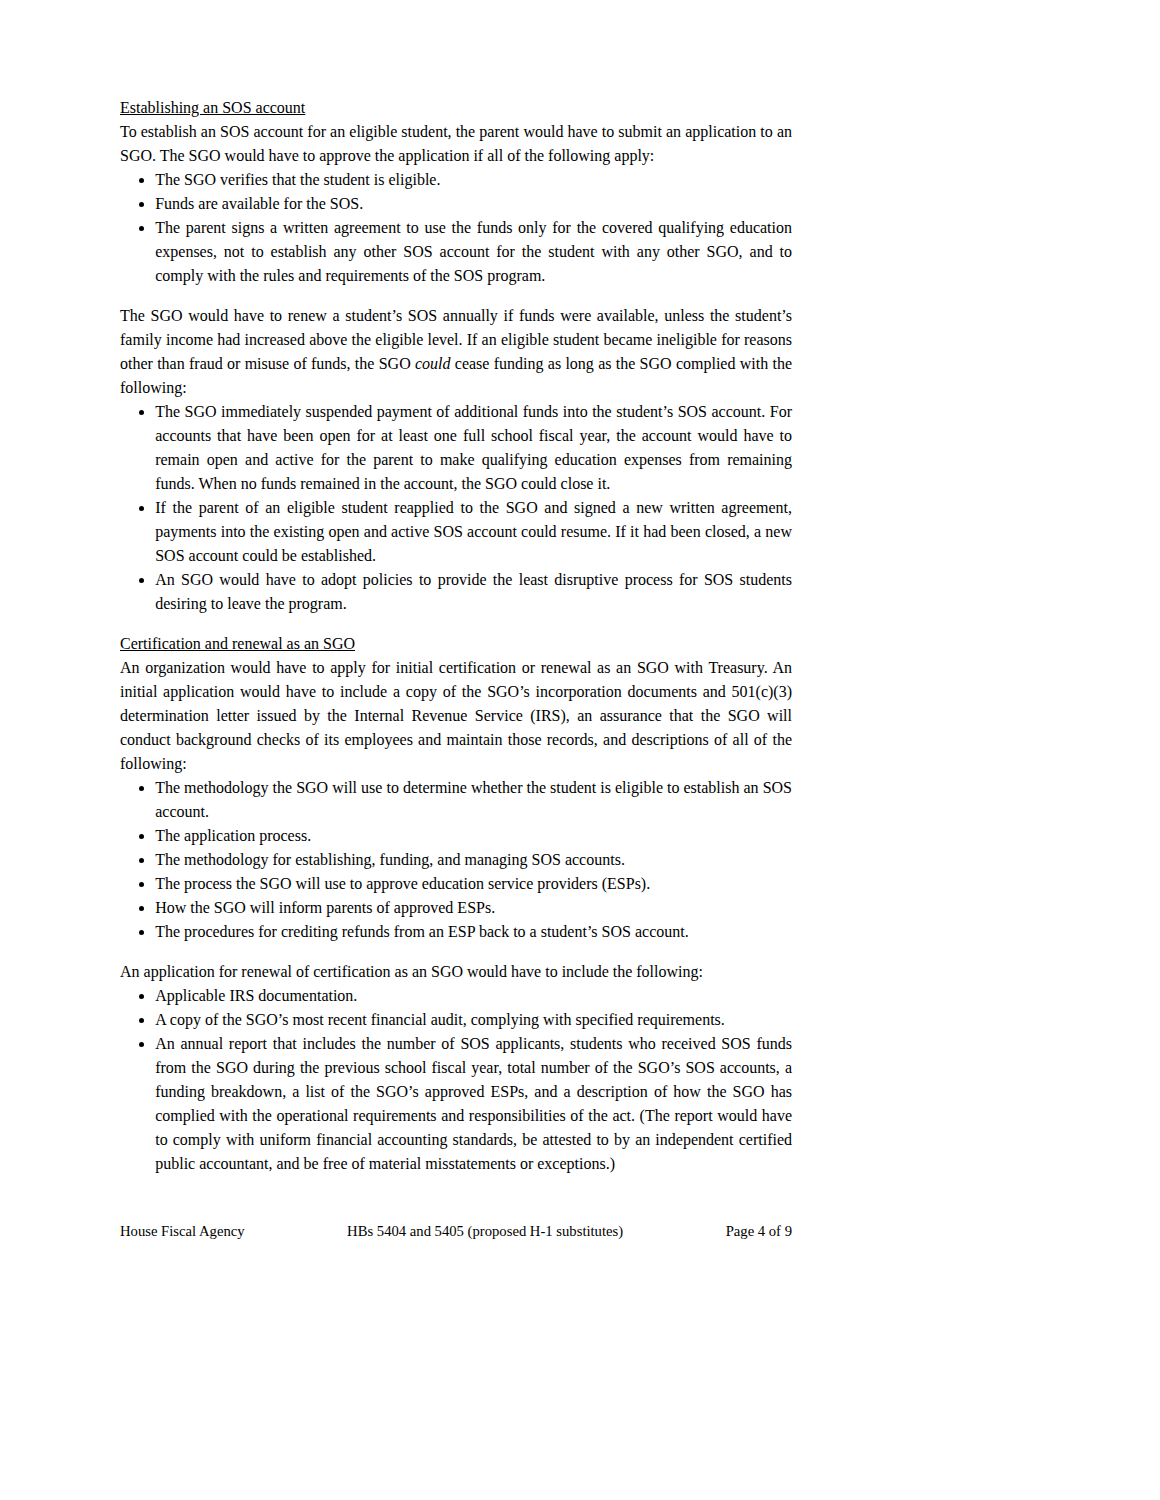Establishing an SOS account
To establish an SOS account for an eligible student, the parent would have to submit an application to an SGO. The SGO would have to approve the application if all of the following apply:
The SGO verifies that the student is eligible.
Funds are available for the SOS.
The parent signs a written agreement to use the funds only for the covered qualifying education expenses, not to establish any other SOS account for the student with any other SGO, and to comply with the rules and requirements of the SOS program.
The SGO would have to renew a student’s SOS annually if funds were available, unless the student’s family income had increased above the eligible level. If an eligible student became ineligible for reasons other than fraud or misuse of funds, the SGO could cease funding as long as the SGO complied with the following:
The SGO immediately suspended payment of additional funds into the student’s SOS account. For accounts that have been open for at least one full school fiscal year, the account would have to remain open and active for the parent to make qualifying education expenses from remaining funds. When no funds remained in the account, the SGO could close it.
If the parent of an eligible student reapplied to the SGO and signed a new written agreement, payments into the existing open and active SOS account could resume. If it had been closed, a new SOS account could be established.
An SGO would have to adopt policies to provide the least disruptive process for SOS students desiring to leave the program.
Certification and renewal as an SGO
An organization would have to apply for initial certification or renewal as an SGO with Treasury. An initial application would have to include a copy of the SGO’s incorporation documents and 501(c)(3) determination letter issued by the Internal Revenue Service (IRS), an assurance that the SGO will conduct background checks of its employees and maintain those records, and descriptions of all of the following:
The methodology the SGO will use to determine whether the student is eligible to establish an SOS account.
The application process.
The methodology for establishing, funding, and managing SOS accounts.
The process the SGO will use to approve education service providers (ESPs).
How the SGO will inform parents of approved ESPs.
The procedures for crediting refunds from an ESP back to a student’s SOS account.
An application for renewal of certification as an SGO would have to include the following:
Applicable IRS documentation.
A copy of the SGO’s most recent financial audit, complying with specified requirements.
An annual report that includes the number of SOS applicants, students who received SOS funds from the SGO during the previous school fiscal year, total number of the SGO’s SOS accounts, a funding breakdown, a list of the SGO’s approved ESPs, and a description of how the SGO has complied with the operational requirements and responsibilities of the act. (The report would have to comply with uniform financial accounting standards, be attested to by an independent certified public accountant, and be free of material misstatements or exceptions.)
House Fiscal Agency
HBs 5404 and 5405 (proposed H-1 substitutes)
Page 4 of 9